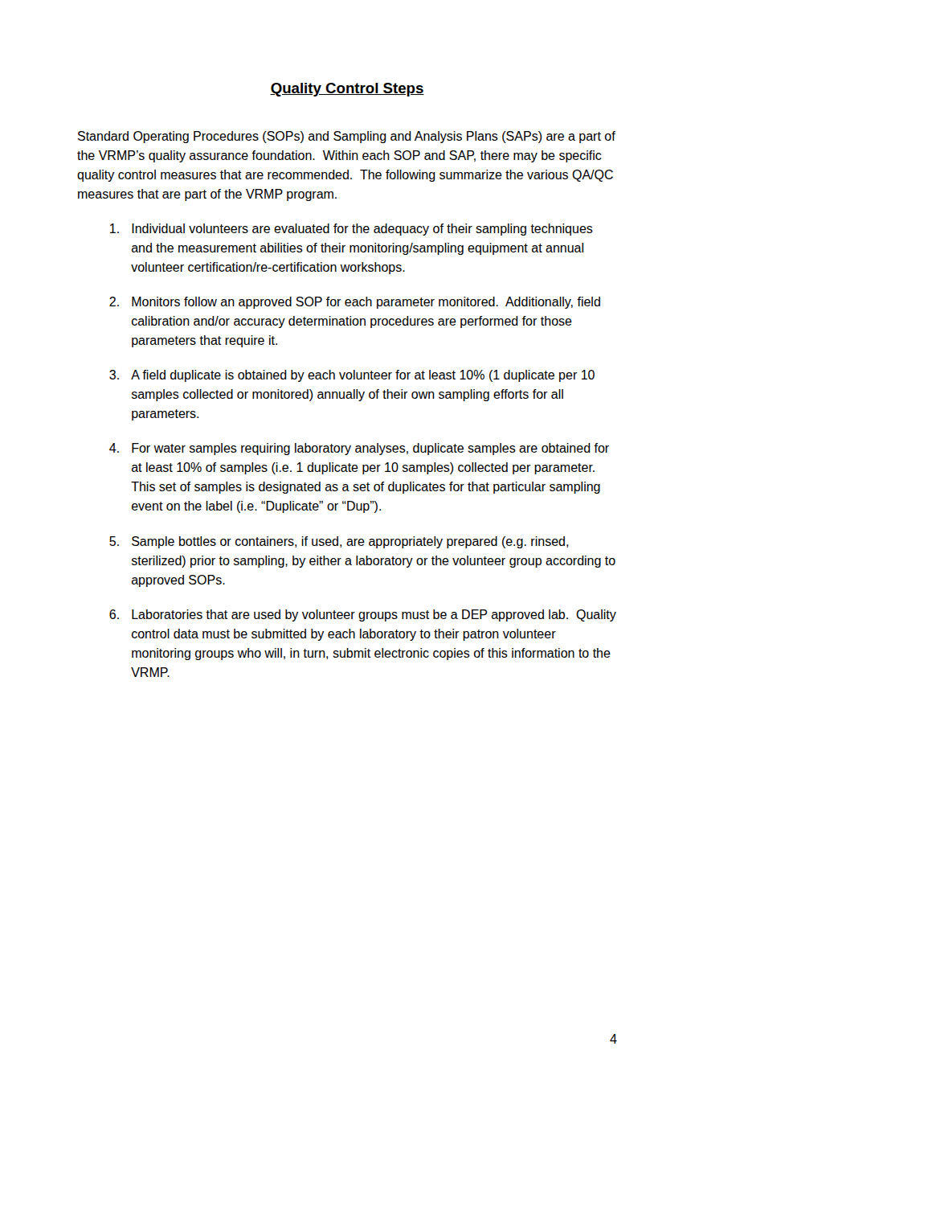Quality Control Steps
Standard Operating Procedures (SOPs) and Sampling and Analysis Plans (SAPs) are a part of the VRMP’s quality assurance foundation. Within each SOP and SAP, there may be specific quality control measures that are recommended. The following summarize the various QA/QC measures that are part of the VRMP program.
Individual volunteers are evaluated for the adequacy of their sampling techniques and the measurement abilities of their monitoring/sampling equipment at annual volunteer certification/re-certification workshops.
Monitors follow an approved SOP for each parameter monitored. Additionally, field calibration and/or accuracy determination procedures are performed for those parameters that require it.
A field duplicate is obtained by each volunteer for at least 10% (1 duplicate per 10 samples collected or monitored) annually of their own sampling efforts for all parameters.
For water samples requiring laboratory analyses, duplicate samples are obtained for at least 10% of samples (i.e. 1 duplicate per 10 samples) collected per parameter. This set of samples is designated as a set of duplicates for that particular sampling event on the label (i.e. “Duplicate” or “Dup”).
Sample bottles or containers, if used, are appropriately prepared (e.g. rinsed, sterilized) prior to sampling, by either a laboratory or the volunteer group according to approved SOPs.
Laboratories that are used by volunteer groups must be a DEP approved lab. Quality control data must be submitted by each laboratory to their patron volunteer monitoring groups who will, in turn, submit electronic copies of this information to the VRMP.
4